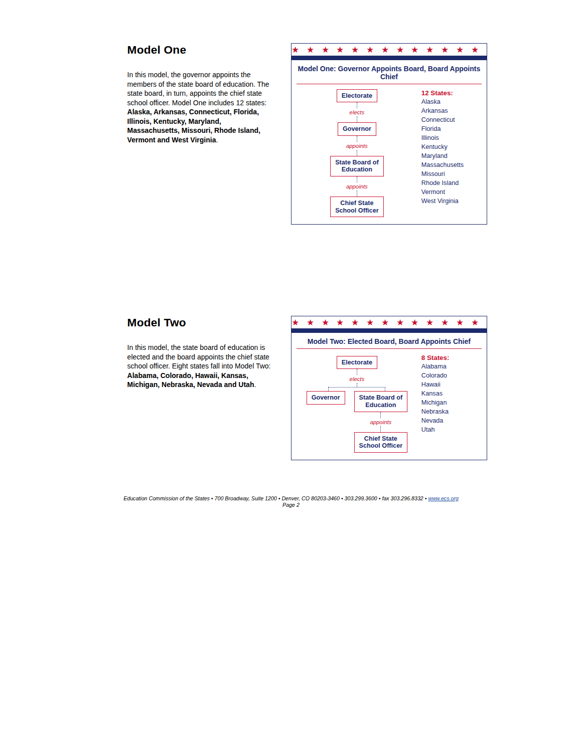Model One
In this model, the governor appoints the members of the state board of education. The state board, in turn, appoints the chief state school officer. Model One includes 12 states: Alaska, Arkansas, Connecticut, Florida, Illinois, Kentucky, Maryland, Massachusetts, Missouri, Rhode Island, Vermont and West Virginia.
★ ★ ★ ★ ★ ★ ★ ★ ★ ★ ★ ★ ★ ★ ★ ★ ★
Model One: Governor Appoints Board, Board Appoints Chief
Electorate
elects
Governor
appoints
State Board of
Education
appoints
Chief State
School Officer
12 States:
Alaska
Arkansas
Connecticut
Florida
Illinois
Kentucky
Maryland
Massachusetts
Missouri
Rhode Island
Vermont
West Virginia
Model Two
In this model, the state board of education is elected and the board appoints the chief state school officer. Eight states fall into Model Two: Alabama, Colorado, Hawaii, Kansas, Michigan, Nebraska, Nevada and Utah.
★ ★ ★ ★ ★ ★ ★ ★ ★ ★ ★ ★ ★ ★ ★ ★ ★
Model Two: Elected Board, Board Appoints Chief
Electorate
elects
Governor
State Board of
Education
appoints
Chief State
School Officer
8 States:
Alabama
Colorado
Hawaii
Kansas
Michigan
Nebraska
Nevada
Utah
Education Commission of the States • 700 Broadway, Suite 1200 • Denver, CO 80203-3460 • 303.299.3600 • fax 303.296.8332 • www.ecs.org Page 2